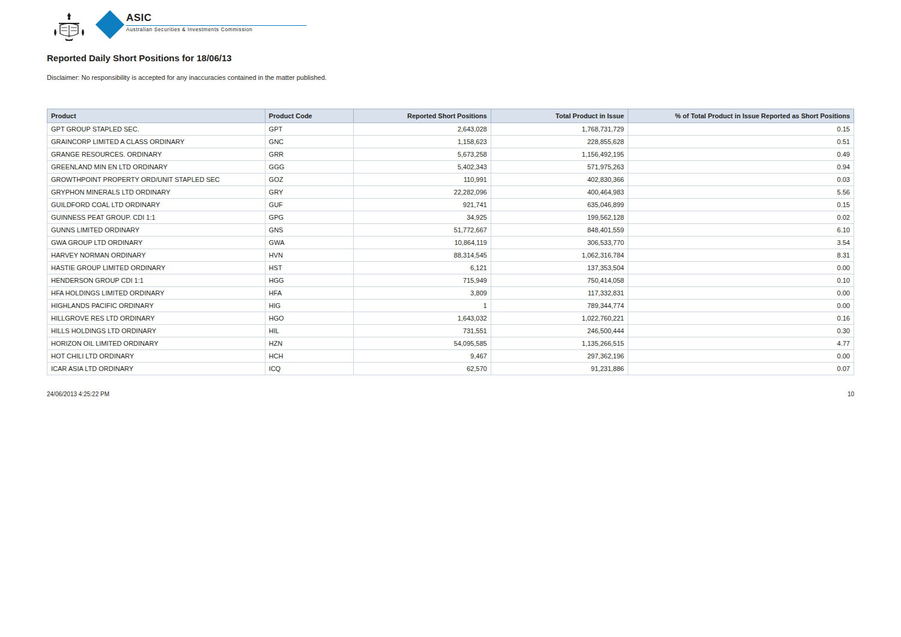ASIC
Australian Securities & Investments Commission
Reported Daily Short Positions for 18/06/13
Disclaimer: No responsibility is accepted for any inaccuracies contained in the matter published.
| Product | Product Code | Reported Short Positions | Total Product in Issue | % of Total Product in Issue Reported as Short Positions |
| --- | --- | --- | --- | --- |
| GPT GROUP STAPLED SEC. | GPT | 2,643,028 | 1,768,731,729 | 0.15 |
| GRAINCORP LIMITED A CLASS ORDINARY | GNC | 1,158,623 | 228,855,628 | 0.51 |
| GRANGE RESOURCES. ORDINARY | GRR | 5,673,258 | 1,156,492,195 | 0.49 |
| GREENLAND MIN EN LTD ORDINARY | GGG | 5,402,343 | 571,975,263 | 0.94 |
| GROWTHPOINT PROPERTY ORD/UNIT STAPLED SEC | GOZ | 110,991 | 402,830,366 | 0.03 |
| GRYPHON MINERALS LTD ORDINARY | GRY | 22,282,096 | 400,464,983 | 5.56 |
| GUILDFORD COAL LTD ORDINARY | GUF | 921,741 | 635,046,899 | 0.15 |
| GUINNESS PEAT GROUP. CDI 1:1 | GPG | 34,925 | 199,562,128 | 0.02 |
| GUNNS LIMITED ORDINARY | GNS | 51,772,667 | 848,401,559 | 6.10 |
| GWA GROUP LTD ORDINARY | GWA | 10,864,119 | 306,533,770 | 3.54 |
| HARVEY NORMAN ORDINARY | HVN | 88,314,545 | 1,062,316,784 | 8.31 |
| HASTIE GROUP LIMITED ORDINARY | HST | 6,121 | 137,353,504 | 0.00 |
| HENDERSON GROUP CDI 1:1 | HGG | 715,949 | 750,414,058 | 0.10 |
| HFA HOLDINGS LIMITED ORDINARY | HFA | 3,809 | 117,332,831 | 0.00 |
| HIGHLANDS PACIFIC ORDINARY | HIG | 1 | 789,344,774 | 0.00 |
| HILLGROVE RES LTD ORDINARY | HGO | 1,643,032 | 1,022,760,221 | 0.16 |
| HILLS HOLDINGS LTD ORDINARY | HIL | 731,551 | 246,500,444 | 0.30 |
| HORIZON OIL LIMITED ORDINARY | HZN | 54,095,585 | 1,135,266,515 | 4.77 |
| HOT CHILI LTD ORDINARY | HCH | 9,467 | 297,362,196 | 0.00 |
| ICAR ASIA LTD ORDINARY | ICQ | 62,570 | 91,231,886 | 0.07 |
24/06/2013 4:25:22 PM
10